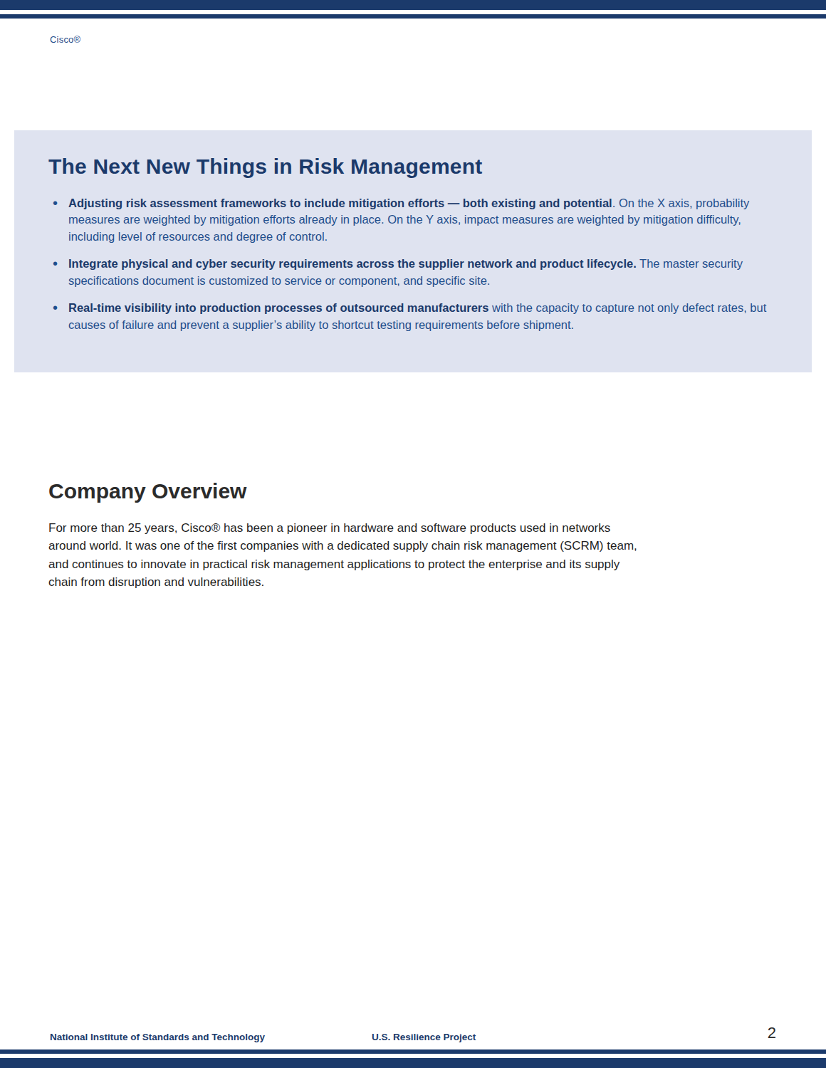Cisco®
The Next New Things in Risk Management
Adjusting risk assessment frameworks to include mitigation efforts — both existing and potential. On the X axis, probability measures are weighted by mitigation efforts already in place. On the Y axis, impact measures are weighted by mitigation difficulty, including level of resources and degree of control.
Integrate physical and cyber security requirements across the supplier network and product lifecycle. The master security specifications document is customized to service or component, and specific site.
Real-time visibility into production processes of outsourced manufacturers with the capacity to capture not only defect rates, but causes of failure and prevent a supplier’s ability to shortcut testing requirements before shipment.
Company Overview
For more than 25 years, Cisco® has been a pioneer in hardware and software products used in networks around world. It was one of the first companies with a dedicated supply chain risk management (SCRM) team, and continues to innovate in practical risk management applications to protect the enterprise and its supply chain from disruption and vulnerabilities.
National Institute of Standards and Technology
U.S. Resilience Project
2